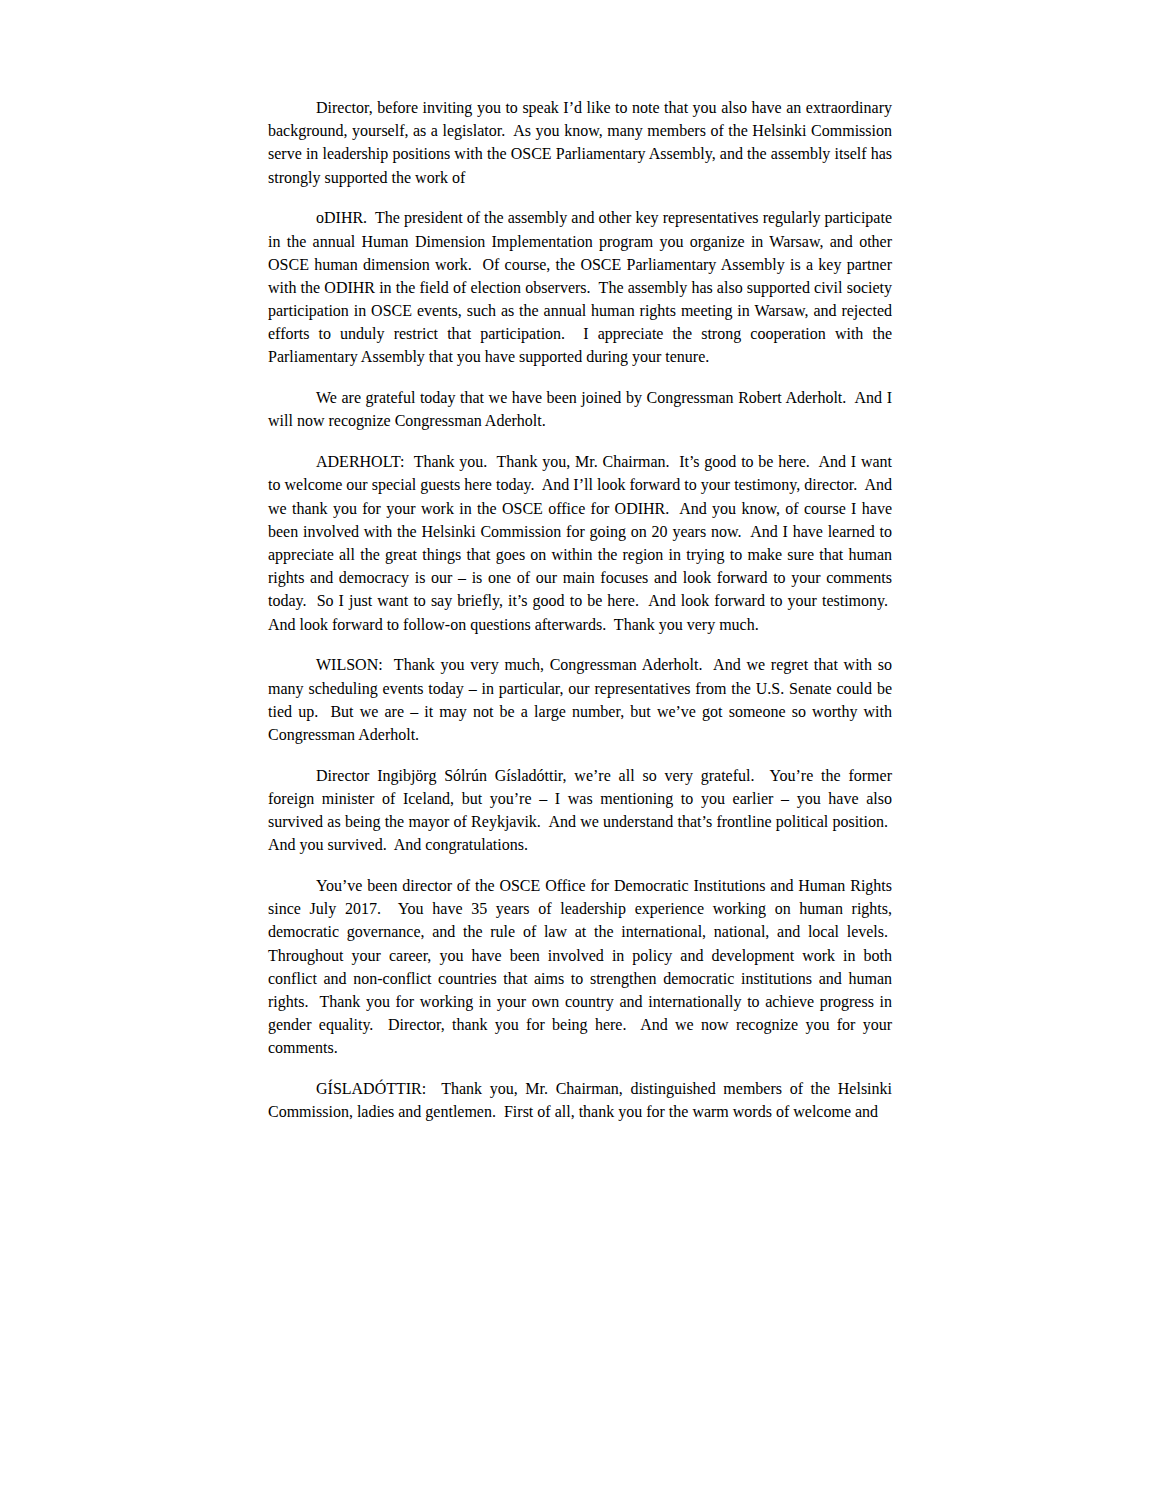Director, before inviting you to speak I’d like to note that you also have an extraordinary background, yourself, as a legislator. As you know, many members of the Helsinki Commission serve in leadership positions with the OSCE Parliamentary Assembly, and the assembly itself has strongly supported the work of
oDIHR. The president of the assembly and other key representatives regularly participate in the annual Human Dimension Implementation program you organize in Warsaw, and other OSCE human dimension work. Of course, the OSCE Parliamentary Assembly is a key partner with the ODIHR in the field of election observers. The assembly has also supported civil society participation in OSCE events, such as the annual human rights meeting in Warsaw, and rejected efforts to unduly restrict that participation. I appreciate the strong cooperation with the Parliamentary Assembly that you have supported during your tenure.
We are grateful today that we have been joined by Congressman Robert Aderholt. And I will now recognize Congressman Aderholt.
Aderholt: Thank you. Thank you, Mr. Chairman. It’s good to be here. And I want to welcome our special guests here today. And I’ll look forward to your testimony, director. And we thank you for your work in the OSCE office for ODIHR. And you know, of course I have been involved with the Helsinki Commission for going on 20 years now. And I have learned to appreciate all the great things that goes on within the region in trying to make sure that human rights and democracy is our – is one of our main focuses and look forward to your comments today. So I just want to say briefly, it’s good to be here. And look forward to your testimony. And look forward to follow-on questions afterwards. Thank you very much.
Wilson: Thank you very much, Congressman Aderholt. And we regret that with so many scheduling events today – in particular, our representatives from the U.S. Senate could be tied up. But we are – it may not be a large number, but we’ve got someone so worthy with Congressman Aderholt.
Director Ingibjörg Sólrún Gísladóttir, we’re all so very grateful. You’re the former foreign minister of Iceland, but you’re – I was mentioning to you earlier – you have also survived as being the mayor of Reykjavik. And we understand that’s frontline political position. And you survived. And congratulations.
You’ve been director of the OSCE Office for Democratic Institutions and Human Rights since July 2017. You have 35 years of leadership experience working on human rights, democratic governance, and the rule of law at the international, national, and local levels. Throughout your career, you have been involved in policy and development work in both conflict and non-conflict countries that aims to strengthen democratic institutions and human rights. Thank you for working in your own country and internationally to achieve progress in gender equality. Director, thank you for being here. And we now recognize you for your comments.
Gísladóttir: Thank you, Mr. Chairman, distinguished members of the Helsinki Commission, ladies and gentlemen. First of all, thank you for the warm words of welcome and